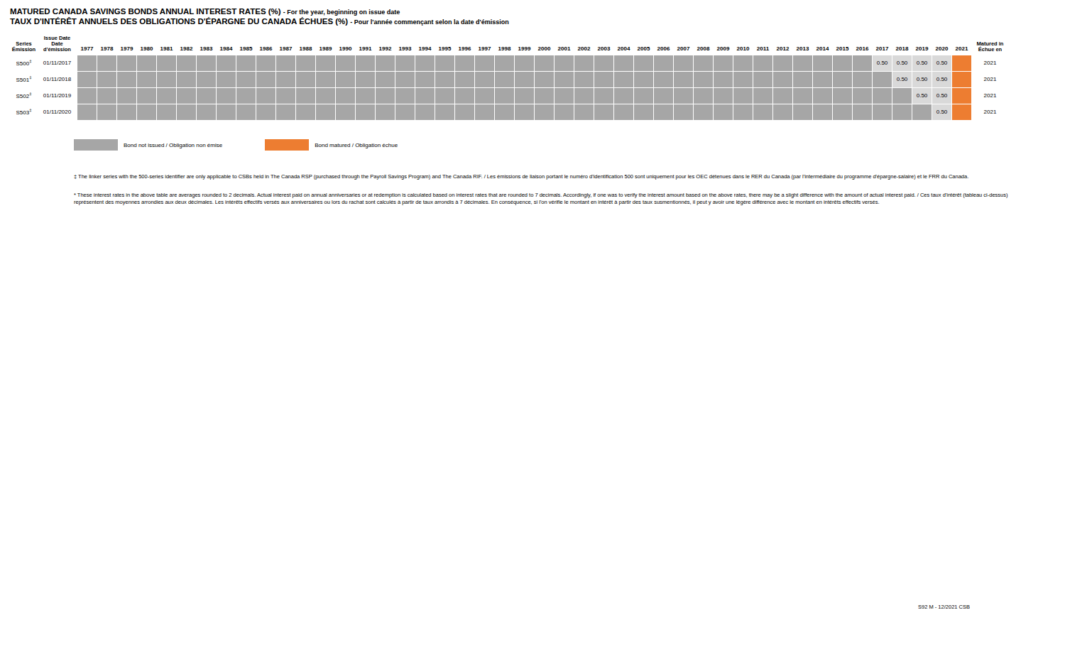MATURED CANADA SAVINGS BONDS ANNUAL INTEREST RATES (%) - For the year, beginning on issue date
TAUX D'INTÉRÊT ANNUELS DES OBLIGATIONS D'ÉPARGNE DU CANADA ÉCHUES (%) - Pour l'année commençant selon la date d'émission
| Series Émission | Issue Date Date d'émission | 1977 | 1978 | 1979 | 1980 | 1981 | 1982 | 1983 | 1984 | 1985 | 1986 | 1987 | 1988 | 1989 | 1990 | 1991 | 1992 | 1993 | 1994 | 1995 | 1996 | 1997 | 1998 | 1999 | 2000 | 2001 | 2002 | 2003 | 2004 | 2005 | 2006 | 2007 | 2008 | 2009 | 2010 | 2011 | 2012 | 2013 | 2014 | 2015 | 2016 | 2017 | 2018 | 2019 | 2020 | 2021 | Matured in Échue en |
| --- | --- | --- | --- | --- | --- | --- | --- | --- | --- | --- | --- | --- | --- | --- | --- | --- | --- | --- | --- | --- | --- | --- | --- | --- | --- | --- | --- | --- | --- | --- | --- | --- | --- | --- | --- | --- | --- | --- | --- | --- | --- | --- | --- | --- | --- | --- | --- |
| S500 ‡ | 01/11/2017 | | | | | | | | | | | | | | | | | | | | | | | | | | | | | | | | | | | | | | | | | 0.50 | 0.50 | 0.50 | 0.50 | | 2021 |
| S501 ‡ | 01/11/2018 | | | | | | | | | | | | | | | | | | | | | | | | | | | | | | | | | | | | | | | | | | 0.50 | 0.50 | 0.50 | | 2021 |
| S502 ‡ | 01/11/2019 | | | | | | | | | | | | | | | | | | | | | | | | | | | | | | | | | | | | | | | | | | | 0.50 | 0.50 | | 2021 |
| S503 ‡ | 01/11/2020 | | | | | | | | | | | | | | | | | | | | | | | | | | | | | | | | | | | | | | | | | | | | 0.50 | | 2021 |
| | Bond not issued / Obligation non émise | | Bond matured / Obligation échue |
‡ The linker series with the 500-series identifier are only applicable to CSBs held in The Canada RSP (purchased through the Payroll Savings Program) and The Canada RIF. / Les émissions de liaison portant le numéro d'identification 500 sont uniquement pour les OEC détenues dans le RER du Canada (par l'intermédiaire du programme d'épargne-salaire) et le FRR du Canada.
* These interest rates in the above table are averages rounded to 2 decimals. Actual interest paid on annual anniversaries or at redemption is calculated based on interest rates that are rounded to 7 decimals. Accordingly, if one was to verify the interest amount based on the above rates, there may be a slight difference with the amount of actual interest paid. / Ces taux d'intérêt (tableau ci-dessus) représentent des moyennes arrondies aux deux décimales. Les intérêts effectifs versés aux anniversaires ou lors du rachat sont calculés à partir de taux arrondis à 7 décimales. En conséquence, si l'on vérifie le montant en intérêt à partir des taux susmentionnés, il peut y avoir une légère différence avec le montant en intérêts effectifs versés.
S92 M - 12/2021 CSB